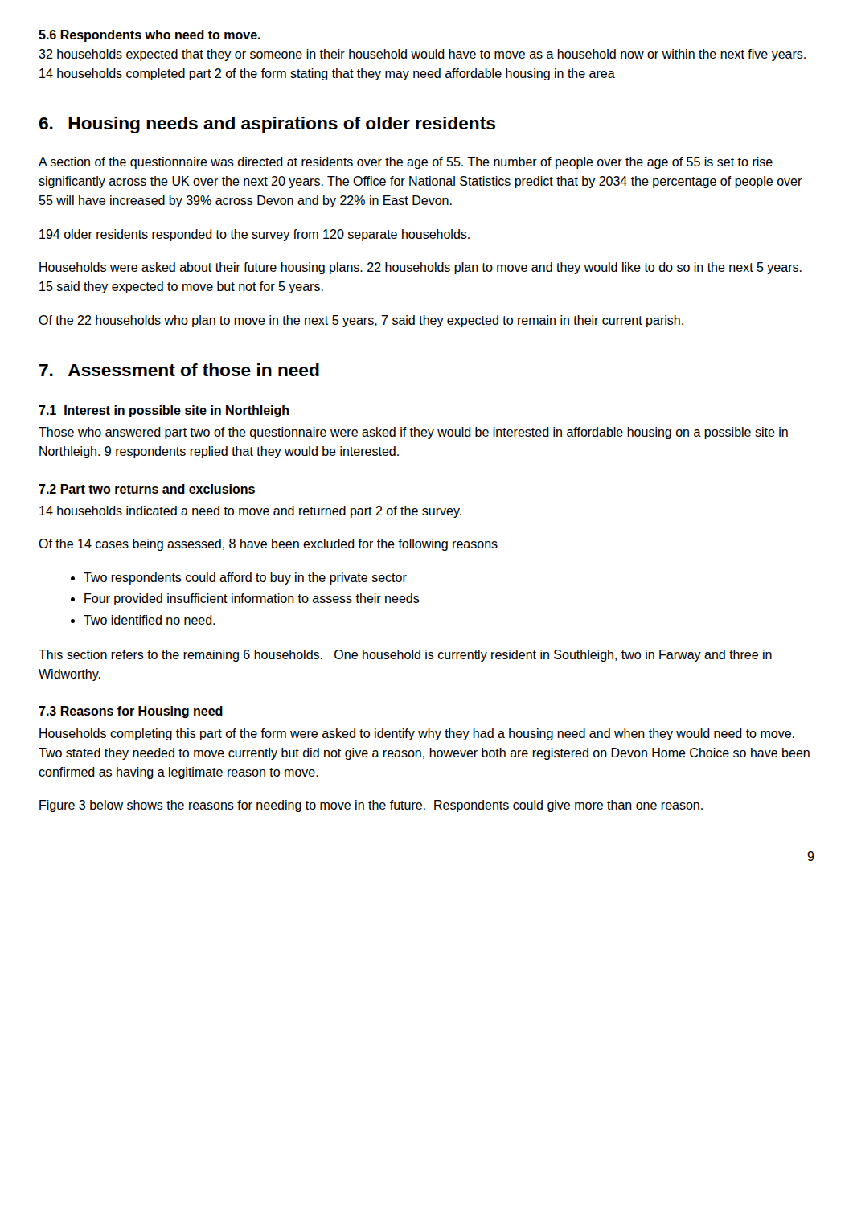5.6 Respondents who need to move.
32 households expected that they or someone in their household would have to move as a household now or within the next five years. 14 households completed part 2 of the form stating that they may need affordable housing in the area
6. Housing needs and aspirations of older residents
A section of the questionnaire was directed at residents over the age of 55. The number of people over the age of 55 is set to rise significantly across the UK over the next 20 years. The Office for National Statistics predict that by 2034 the percentage of people over 55 will have increased by 39% across Devon and by 22% in East Devon.
194 older residents responded to the survey from 120 separate households.
Households were asked about their future housing plans. 22 households plan to move and they would like to do so in the next 5 years. 15 said they expected to move but not for 5 years.
Of the 22 households who plan to move in the next 5 years, 7 said they expected to remain in their current parish.
7. Assessment of those in need
7.1 Interest in possible site in Northleigh
Those who answered part two of the questionnaire were asked if they would be interested in affordable housing on a possible site in Northleigh. 9 respondents replied that they would be interested.
7.2 Part two returns and exclusions
14 households indicated a need to move and returned part 2 of the survey.
Of the 14 cases being assessed, 8 have been excluded for the following reasons
Two respondents could afford to buy in the private sector
Four provided insufficient information to assess their needs
Two identified no need.
This section refers to the remaining 6 households. One household is currently resident in Southleigh, two in Farway and three in Widworthy.
7.3 Reasons for Housing need
Households completing this part of the form were asked to identify why they had a housing need and when they would need to move. Two stated they needed to move currently but did not give a reason, however both are registered on Devon Home Choice so have been confirmed as having a legitimate reason to move.
Figure 3 below shows the reasons for needing to move in the future. Respondents could give more than one reason.
9